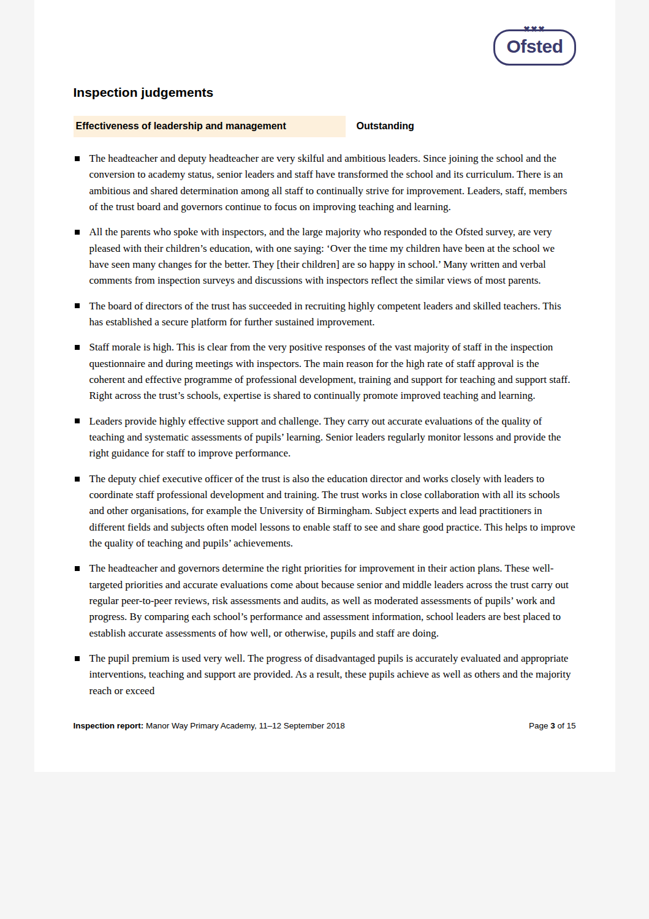✖✖✖Ofsted
Inspection judgements
Effectiveness of leadership and management Outstanding
The headteacher and deputy headteacher are very skilful and ambitious leaders. Since joining the school and the conversion to academy status, senior leaders and staff have transformed the school and its curriculum. There is an ambitious and shared determination among all staff to continually strive for improvement. Leaders, staff, members of the trust board and governors continue to focus on improving teaching and learning.
All the parents who spoke with inspectors, and the large majority who responded to the Ofsted survey, are very pleased with their children’s education, with one saying: ‘Over the time my children have been at the school we have seen many changes for the better. They [their children] are so happy in school.’ Many written and verbal comments from inspection surveys and discussions with inspectors reflect the similar views of most parents.
The board of directors of the trust has succeeded in recruiting highly competent leaders and skilled teachers. This has established a secure platform for further sustained improvement.
Staff morale is high. This is clear from the very positive responses of the vast majority of staff in the inspection questionnaire and during meetings with inspectors. The main reason for the high rate of staff approval is the coherent and effective programme of professional development, training and support for teaching and support staff. Right across the trust’s schools, expertise is shared to continually promote improved teaching and learning.
Leaders provide highly effective support and challenge. They carry out accurate evaluations of the quality of teaching and systematic assessments of pupils’ learning. Senior leaders regularly monitor lessons and provide the right guidance for staff to improve performance.
The deputy chief executive officer of the trust is also the education director and works closely with leaders to coordinate staff professional development and training. The trust works in close collaboration with all its schools and other organisations, for example the University of Birmingham. Subject experts and lead practitioners in different fields and subjects often model lessons to enable staff to see and share good practice. This helps to improve the quality of teaching and pupils’ achievements.
The headteacher and governors determine the right priorities for improvement in their action plans. These well-targeted priorities and accurate evaluations come about because senior and middle leaders across the trust carry out regular peer-to-peer reviews, risk assessments and audits, as well as moderated assessments of pupils’ work and progress. By comparing each school’s performance and assessment information, school leaders are best placed to establish accurate assessments of how well, or otherwise, pupils and staff are doing.
The pupil premium is used very well. The progress of disadvantaged pupils is accurately evaluated and appropriate interventions, teaching and support are provided. As a result, these pupils achieve as well as others and the majority reach or exceed
Inspection report: Manor Way Primary Academy, 11–12 September 2018 Page 3 of 15